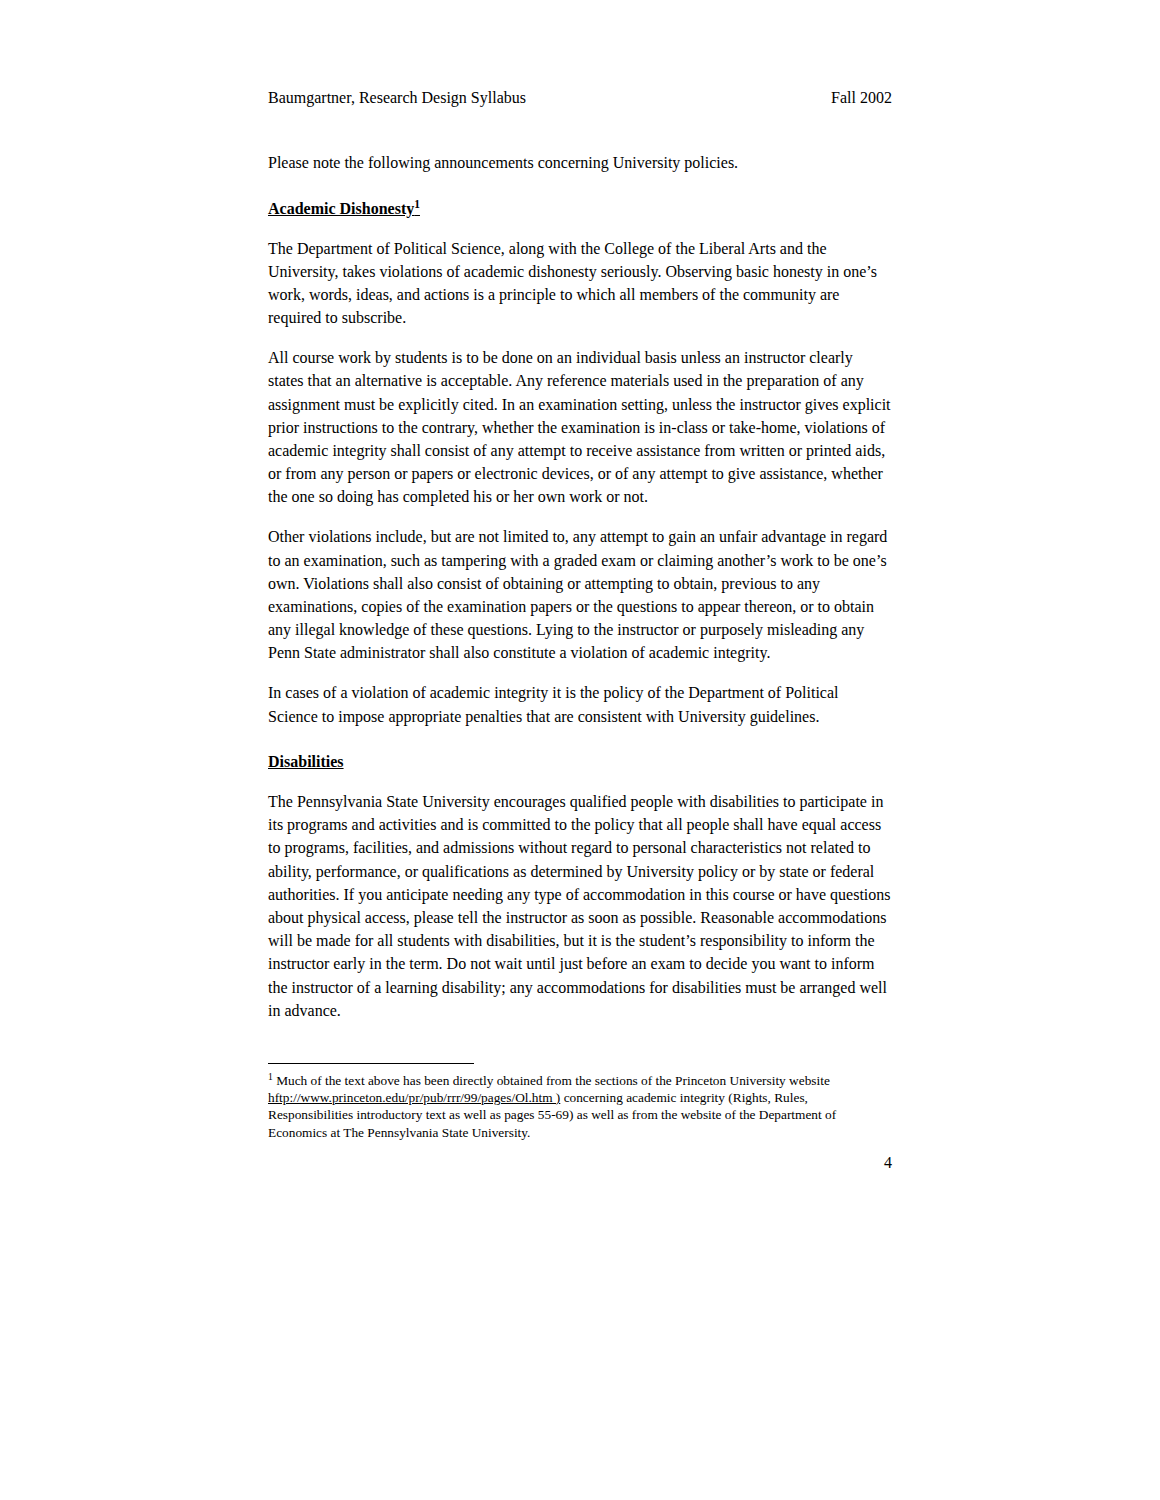Baumgartner, Research Design Syllabus
Fall 2002
Please note the following announcements concerning University policies.
Academic Dishonesty1
The Department of Political Science, along with the College of the Liberal Arts and the University, takes violations of academic dishonesty seriously. Observing basic honesty in one’s work, words, ideas, and actions is a principle to which all members of the community are required to subscribe.
All course work by students is to be done on an individual basis unless an instructor clearly states that an alternative is acceptable. Any reference materials used in the preparation of any assignment must be explicitly cited. In an examination setting, unless the instructor gives explicit prior instructions to the contrary, whether the examination is in-class or take-home, violations of academic integrity shall consist of any attempt to receive assistance from written or printed aids, or from any person or papers or electronic devices, or of any attempt to give assistance, whether the one so doing has completed his or her own work or not.
Other violations include, but are not limited to, any attempt to gain an unfair advantage in regard to an examination, such as tampering with a graded exam or claiming another’s work to be one’s own. Violations shall also consist of obtaining or attempting to obtain, previous to any examinations, copies of the examination papers or the questions to appear thereon, or to obtain any illegal knowledge of these questions. Lying to the instructor or purposely misleading any Penn State administrator shall also constitute a violation of academic integrity.
In cases of a violation of academic integrity it is the policy of the Department of Political Science to impose appropriate penalties that are consistent with University guidelines.
Disabilities
The Pennsylvania State University encourages qualified people with disabilities to participate in its programs and activities and is committed to the policy that all people shall have equal access to programs, facilities, and admissions without regard to personal characteristics not related to ability, performance, or qualifications as determined by University policy or by state or federal authorities. If you anticipate needing any type of accommodation in this course or have questions about physical access, please tell the instructor as soon as possible. Reasonable accommodations will be made for all students with disabilities, but it is the student’s responsibility to inform the instructor early in the term. Do not wait until just before an exam to decide you want to inform the instructor of a learning disability; any accommodations for disabilities must be arranged well in advance.
1 Much of the text above has been directly obtained from the sections of the Princeton University website hftp://www.princeton.edu/pr/pub/rrr/99/pages/Ol.htm ) concerning academic integrity (Rights, Rules, Responsibilities introductory text as well as pages 55-69) as well as from the website of the Department of Economics at The Pennsylvania State University.
4